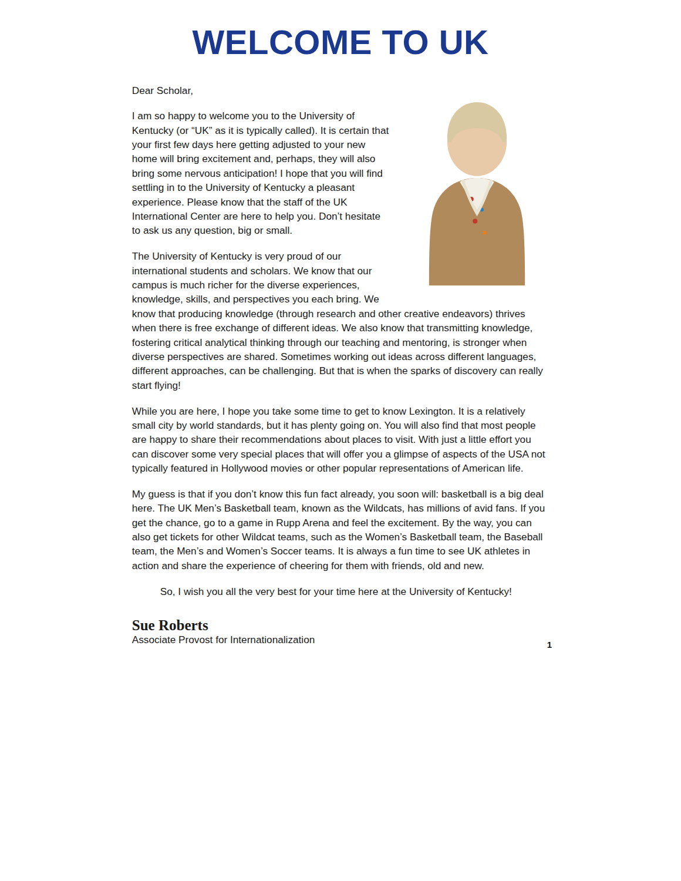Welcome to UK
Dear Scholar,
I am so happy to welcome you to the University of Kentucky (or “UK” as it is typically called). It is certain that your first few days here getting adjusted to your new home will bring excitement and, perhaps, they will also bring some nervous anticipation! I hope that you will find settling in to the University of Kentucky a pleasant experience. Please know that the staff of the UK International Center are here to help you. Don’t hesitate to ask us any question, big or small.
The University of Kentucky is very proud of our international students and scholars. We know that our campus is much richer for the diverse experiences, knowledge, skills, and perspectives you each bring. We know that producing knowledge (through research and other creative endeavors) thrives when there is free exchange of different ideas. We also know that transmitting knowledge, fostering critical analytical thinking through our teaching and mentoring, is stronger when diverse perspectives are shared. Sometimes working out ideas across different languages, different approaches, can be challenging. But that is when the sparks of discovery can really start flying!
While you are here, I hope you take some time to get to know Lexington. It is a relatively small city by world standards, but it has plenty going on. You will also find that most people are happy to share their recommendations about places to visit. With just a little effort you can discover some very special places that will offer you a glimpse of aspects of the USA not typically featured in Hollywood movies or other popular representations of American life.
My guess is that if you don’t know this fun fact already, you soon will: basketball is a big deal here. The UK Men’s Basketball team, known as the Wildcats, has millions of avid fans. If you get the chance, go to a game in Rupp Arena and feel the excitement. By the way, you can also get tickets for other Wildcat teams, such as the Women’s Basketball team, the Baseball team, the Men’s and Women’s Soccer teams. It is always a fun time to see UK athletes in action and share the experience of cheering for them with friends, old and new.
So, I wish you all the very best for your time here at the University of Kentucky!
Sue Roberts
Associate Provost for Internationalization
1